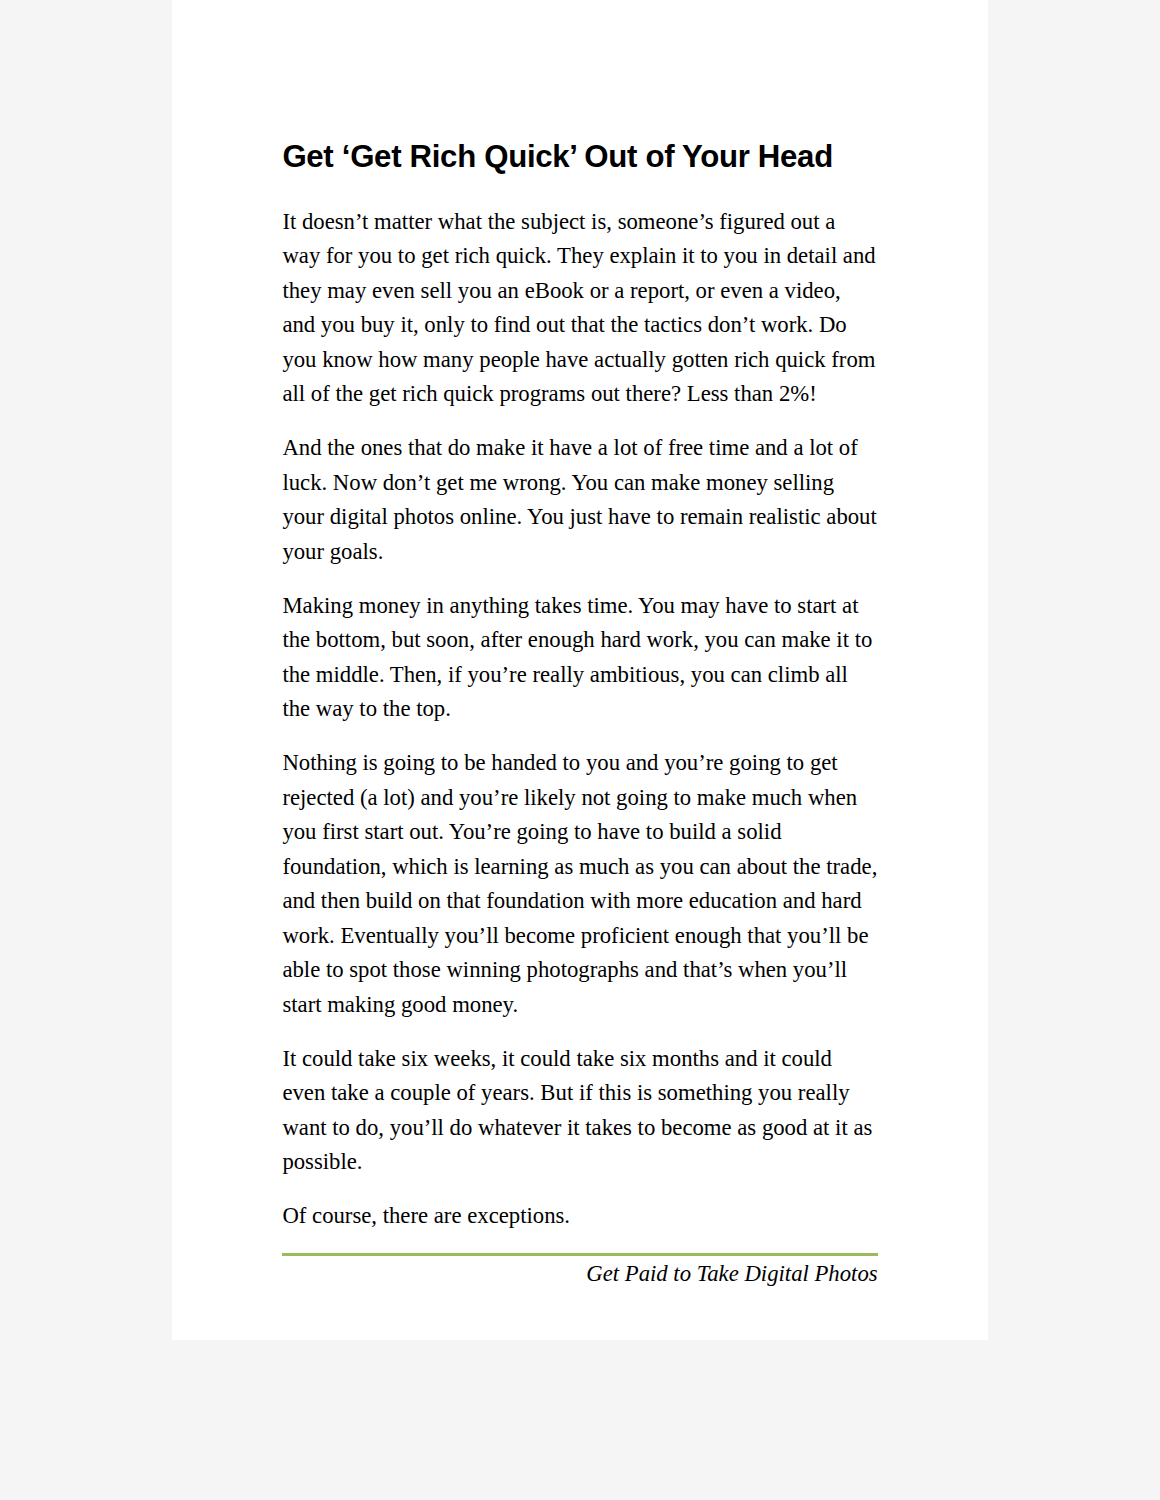Get ‘Get Rich Quick’ Out of Your Head
It doesn’t matter what the subject is, someone’s figured out a way for you to get rich quick. They explain it to you in detail and they may even sell you an eBook or a report, or even a video, and you buy it, only to find out that the tactics don’t work. Do you know how many people have actually gotten rich quick from all of the get rich quick programs out there? Less than 2%!
And the ones that do make it have a lot of free time and a lot of luck. Now don’t get me wrong. You can make money selling your digital photos online. You just have to remain realistic about your goals.
Making money in anything takes time. You may have to start at the bottom, but soon, after enough hard work, you can make it to the middle. Then, if you’re really ambitious, you can climb all the way to the top.
Nothing is going to be handed to you and you’re going to get rejected (a lot) and you’re likely not going to make much when you first start out. You’re going to have to build a solid foundation, which is learning as much as you can about the trade, and then build on that foundation with more education and hard work. Eventually you’ll become proficient enough that you’ll be able to spot those winning photographs and that’s when you’ll start making good money.
It could take six weeks, it could take six months and it could even take a couple of years. But if this is something you really want to do, you’ll do whatever it takes to become as good at it as possible.
Of course, there are exceptions.
Get Paid to Take Digital Photos